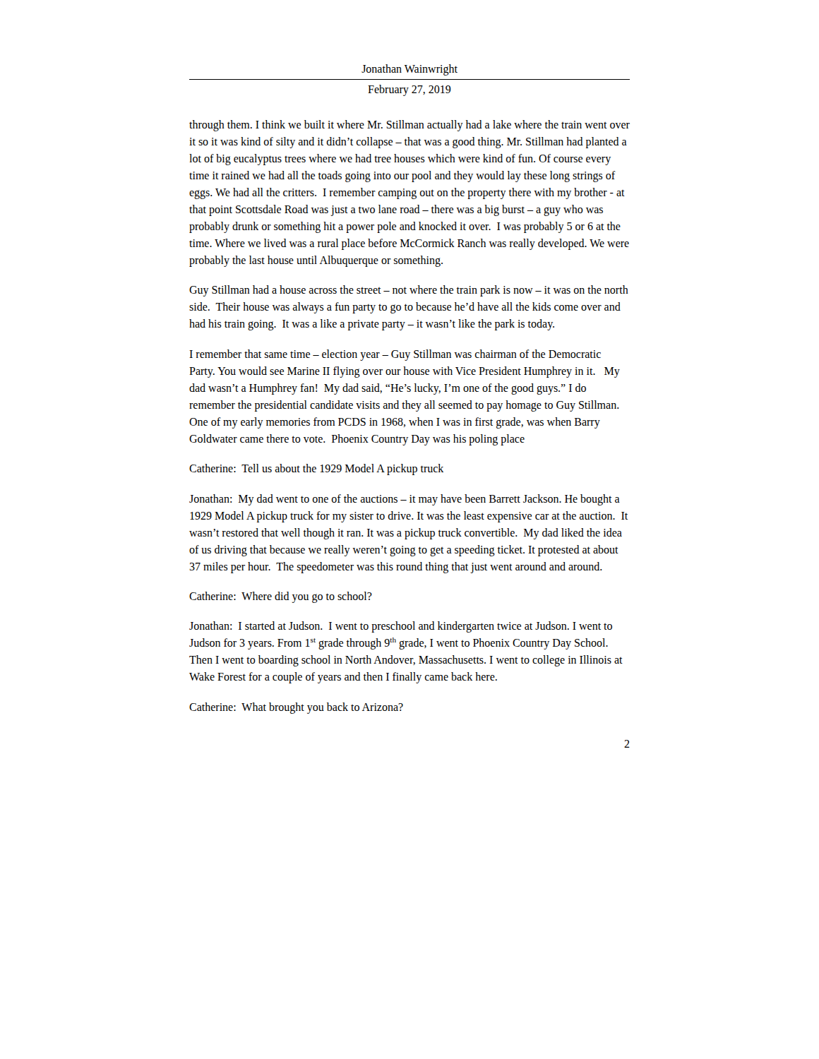Jonathan Wainwright February 27, 2019
through them. I think we built it where Mr. Stillman actually had a lake where the train went over it so it was kind of silty and it didn’t collapse – that was a good thing. Mr. Stillman had planted a lot of big eucalyptus trees where we had tree houses which were kind of fun. Of course every time it rained we had all the toads going into our pool and they would lay these long strings of eggs. We had all the critters. I remember camping out on the property there with my brother - at that point Scottsdale Road was just a two lane road – there was a big burst – a guy who was probably drunk or something hit a power pole and knocked it over. I was probably 5 or 6 at the time. Where we lived was a rural place before McCormick Ranch was really developed. We were probably the last house until Albuquerque or something.
Guy Stillman had a house across the street – not where the train park is now – it was on the north side. Their house was always a fun party to go to because he’d have all the kids come over and had his train going. It was a like a private party – it wasn’t like the park is today.
I remember that same time – election year – Guy Stillman was chairman of the Democratic Party. You would see Marine II flying over our house with Vice President Humphrey in it. My dad wasn’t a Humphrey fan! My dad said, “He’s lucky, I’m one of the good guys.” I do remember the presidential candidate visits and they all seemed to pay homage to Guy Stillman. One of my early memories from PCDS in 1968, when I was in first grade, was when Barry Goldwater came there to vote. Phoenix Country Day was his poling place
Catherine: Tell us about the 1929 Model A pickup truck
Jonathan: My dad went to one of the auctions – it may have been Barrett Jackson. He bought a 1929 Model A pickup truck for my sister to drive. It was the least expensive car at the auction. It wasn’t restored that well though it ran. It was a pickup truck convertible. My dad liked the idea of us driving that because we really weren’t going to get a speeding ticket. It protested at about 37 miles per hour. The speedometer was this round thing that just went around and around.
Catherine: Where did you go to school?
Jonathan: I started at Judson. I went to preschool and kindergarten twice at Judson. I went to Judson for 3 years. From 1st grade through 9th grade, I went to Phoenix Country Day School. Then I went to boarding school in North Andover, Massachusetts. I went to college in Illinois at Wake Forest for a couple of years and then I finally came back here.
Catherine: What brought you back to Arizona?
2